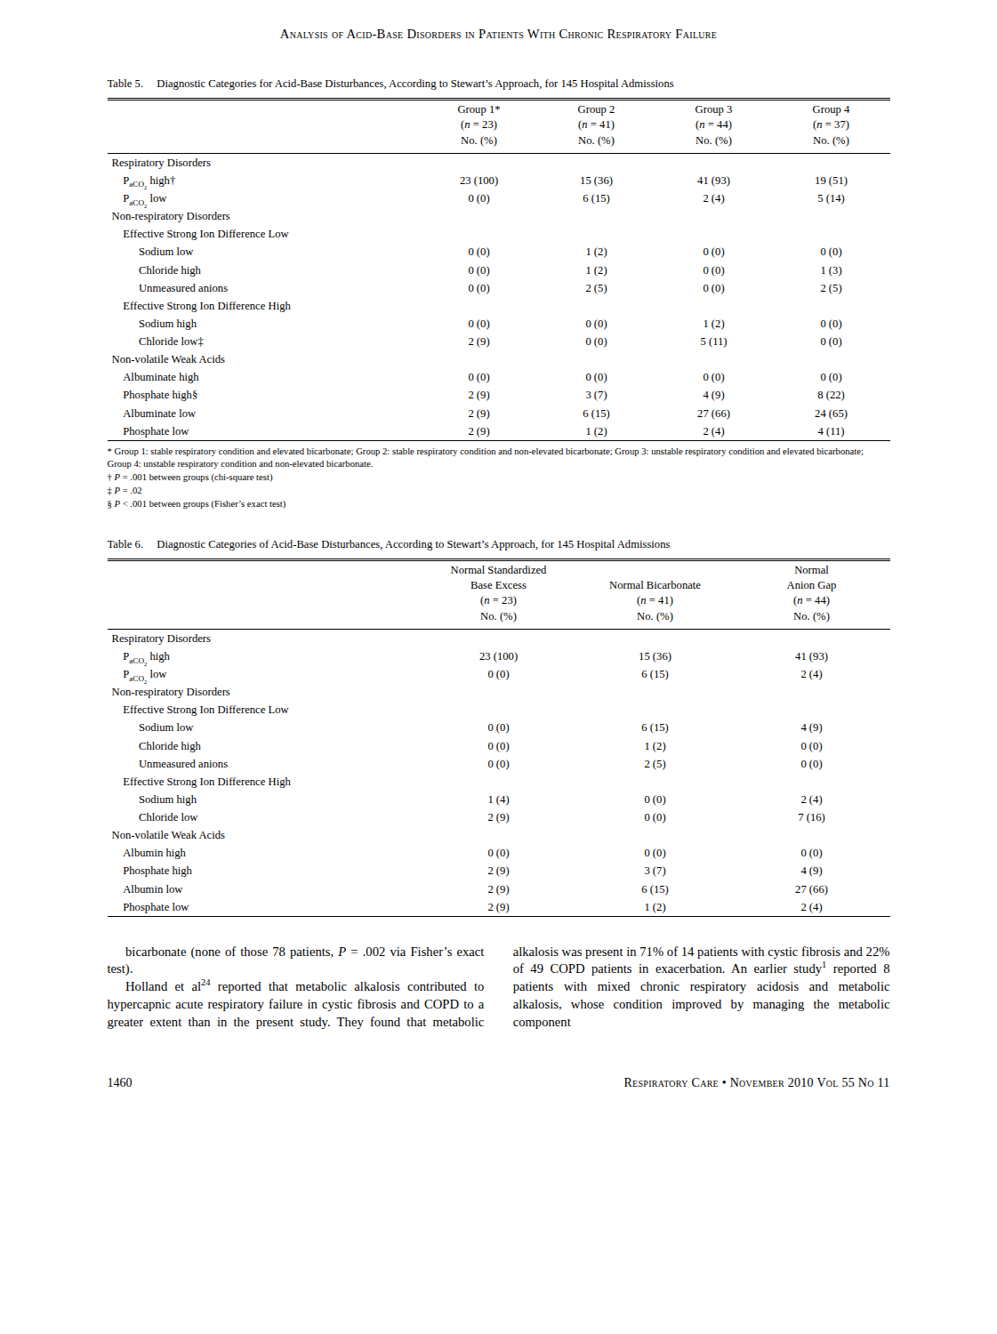Analysis of Acid-Base Disorders in Patients With Chronic Respiratory Failure
Table 5. Diagnostic Categories for Acid-Base Disturbances, According to Stewart’s Approach, for 145 Hospital Admissions
| | Group 1* ( n = 23) No. (%) | Group 2 ( n = 41) No. (%) | Group 3 ( n = 44) No. (%) | Group 4 ( n = 37) No. (%) |
| --- | --- | --- | --- | --- |
| Respiratory Disorders | | | | |
| P aCO 2 high† | 23 (100) | 15 (36) | 41 (93) | 19 (51) |
| P aCO 2 low | 0 (0) | 6 (15) | 2 (4) | 5 (14) |
| Non-respiratory Disorders | | | | |
| Effective Strong Ion Difference Low | | | | |
| Sodium low | 0 (0) | 1 (2) | 0 (0) | 0 (0) |
| Chloride high | 0 (0) | 1 (2) | 0 (0) | 1 (3) |
| Unmeasured anions | 0 (0) | 2 (5) | 0 (0) | 2 (5) |
| Effective Strong Ion Difference High | | | | |
| Sodium high | 0 (0) | 0 (0) | 1 (2) | 0 (0) |
| Chloride low‡ | 2 (9) | 0 (0) | 5 (11) | 0 (0) |
| Non-volatile Weak Acids | | | | |
| Albuminate high | 0 (0) | 0 (0) | 0 (0) | 0 (0) |
| Phosphate high§ | 2 (9) | 3 (7) | 4 (9) | 8 (22) |
| Albuminate low | 2 (9) | 6 (15) | 27 (66) | 24 (65) |
| Phosphate low | 2 (9) | 1 (2) | 2 (4) | 4 (11) |
* Group 1: stable respiratory condition and elevated bicarbonate; Group 2: stable respiratory condition and non-elevated bicarbonate; Group 3: unstable respiratory condition and elevated bicarbonate; Group 4: unstable respiratory condition and non-elevated bicarbonate.
† P = .001 between groups (chi-square test)
‡ P = .02
§ P < .001 between groups (Fisher’s exact test)
Table 6. Diagnostic Categories of Acid-Base Disturbances, According to Stewart’s Approach, for 145 Hospital Admissions
| | Normal Standardized Base Excess ( n = 23) No. (%) | Normal Bicarbonate ( n = 41) No. (%) | Normal Anion Gap ( n = 44) No. (%) |
| --- | --- | --- | --- |
| Respiratory Disorders | | | |
| P aCO 2 high | 23 (100) | 15 (36) | 41 (93) |
| P aCO 2 low | 0 (0) | 6 (15) | 2 (4) |
| Non-respiratory Disorders | | | |
| Effective Strong Ion Difference Low | | | |
| Sodium low | 0 (0) | 6 (15) | 4 (9) |
| Chloride high | 0 (0) | 1 (2) | 0 (0) |
| Unmeasured anions | 0 (0) | 2 (5) | 0 (0) |
| Effective Strong Ion Difference High | | | |
| Sodium high | 1 (4) | 0 (0) | 2 (4) |
| Chloride low | 2 (9) | 0 (0) | 7 (16) |
| Non-volatile Weak Acids | | | |
| Albumin high | 0 (0) | 0 (0) | 0 (0) |
| Phosphate high | 2 (9) | 3 (7) | 4 (9) |
| Albumin low | 2 (9) | 6 (15) | 27 (66) |
| Phosphate low | 2 (9) | 1 (2) | 2 (4) |
bicarbonate (none of those 78 patients, P = .002 via Fisher’s exact test).
Holland et al24 reported that metabolic alkalosis contributed to hypercapnic acute respiratory failure in cystic fibrosis and COPD to a greater extent than in the present study. They found that metabolic alkalosis was present in 71% of 14 patients with cystic fibrosis and 22% of 49 COPD patients in exacerbation. An earlier study1 reported 8 patients with mixed chronic respiratory acidosis and metabolic alkalosis, whose condition improved by managing the metabolic component
1460
Respiratory Care • November 2010 Vol 55 No 11